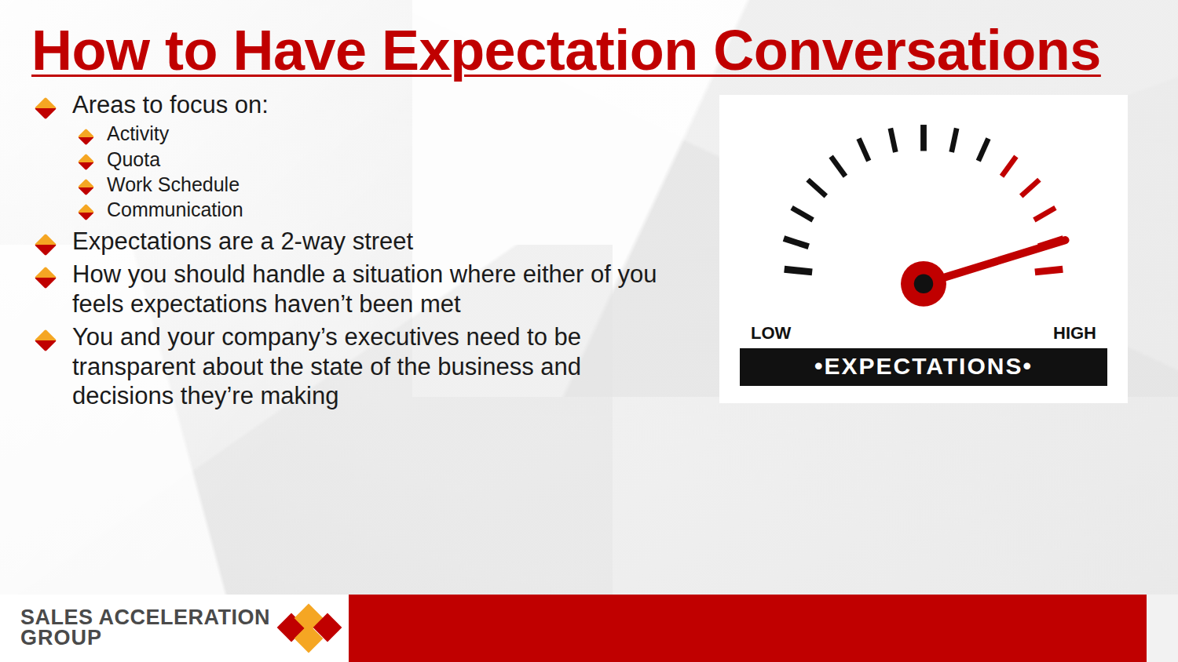How to Have Expectation Conversations
Areas to focus on:
Activity
Quota
Work Schedule
Communication
Expectations are a 2-way street
How you should handle a situation where either of you feels expectations haven’t been met
You and your company’s executives need to be transparent about the state of the business and decisions they’re making
LOW HIGH
•EXPECTATIONS•
SALES ACCELERATION GROUP